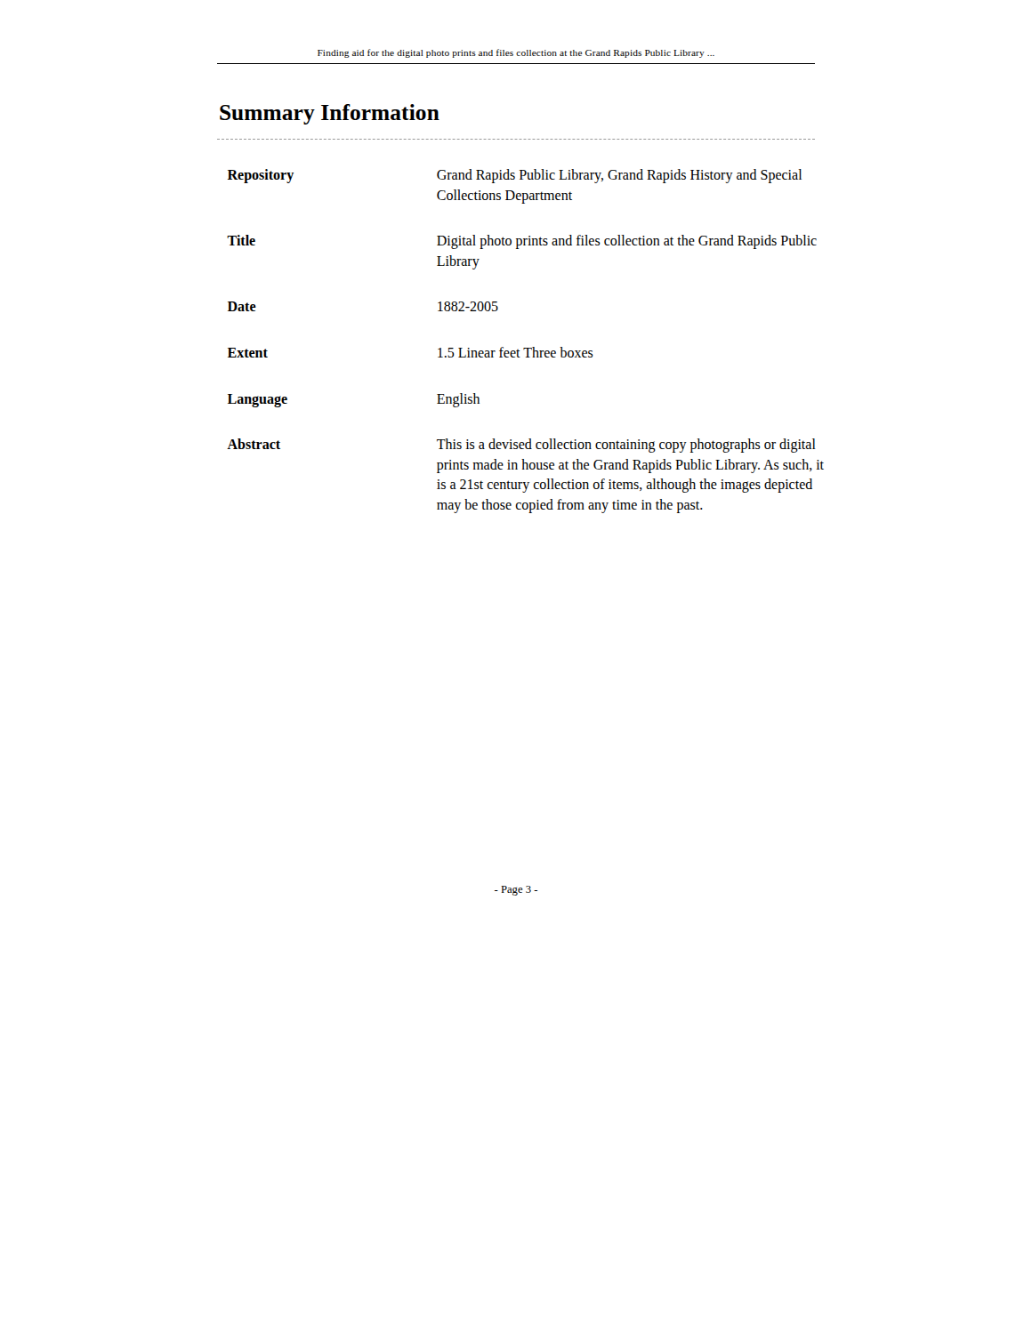Finding aid for the digital photo prints and files collection at the Grand Rapids Public Library ...
Summary Information
| Repository | Grand Rapids Public Library, Grand Rapids History and Special Collections Department |
| Title | Digital photo prints and files collection at the Grand Rapids Public Library |
| Date | 1882-2005 |
| Extent | 1.5 Linear feet Three boxes |
| Language | English |
| Abstract | This is a devised collection containing copy photographs or digital prints made in house at the Grand Rapids Public Library. As such, it is a 21st century collection of items, although the images depicted may be those copied from any time in the past. |
- Page 3 -